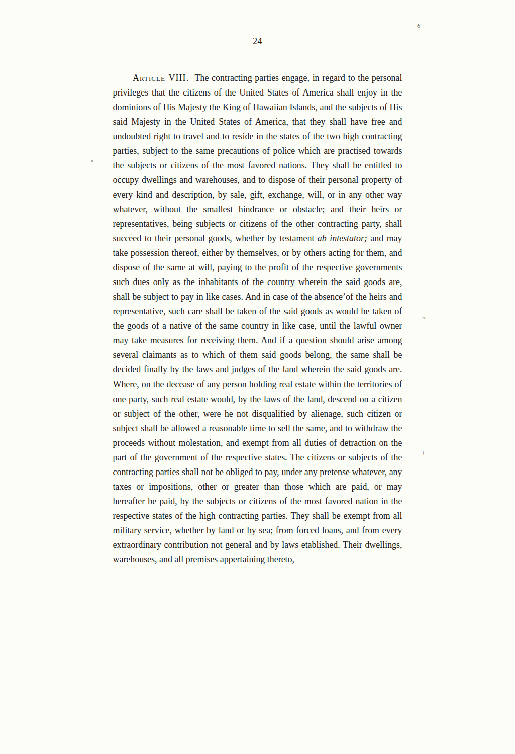24
6 • ′’ \
Article VIII. The contracting parties engage, in regard to the personal privileges that the citizens of the United States of America shall enjoy in the dominions of His Majesty the King of Hawaiian Islands, and the subjects of His said Majesty in the United States of America, that they shall have free and undoubted right to travel and to reside in the states of the two high contracting parties, subject to the same precautions of police which are practised towards the subjects or citizens of the most favored nations. They shall be entitled to occupy dwellings and warehouses, and to dispose of their personal property of every kind and description, by sale, gift, exchange, will, or in any other way whatever, without the smallest hindrance or obstacle; and their heirs or representatives, being subjects or citizens of the other contracting party, shall succeed to their personal goods, whether by testament ab intestator; and may take possession thereof, either by themselves, or by others acting for them, and dispose of the same at will, paying to the profit of the respective governments such dues only as the inhabitants of the country wherein the said goods are, shall be subject to pay in like cases. And in case of the absence’of the heirs and representative, such care shall be taken of the said goods as would be taken of the goods of a native of the same country in like case, until the lawful owner may take measures for receiving them. And if a question should arise among several claimants as to which of them said goods belong, the same shall be decided finally by the laws and judges of the land wherein the said goods are. Where, on the decease of any person holding real estate within the territories of one party, such real estate would, by the laws of the land, descend on a citizen or subject of the other, were he not disqualified by alienage, such citizen or subject shall be allowed a reasonable time to sell the same, and to withdraw the proceeds without molestation, and exempt from all duties of detraction on the part of the government of the respective states. The citizens or subjects of the contracting parties shall not be obliged to pay, under any pretense whatever, any taxes or impositions, other or greater than those which are paid, or may hereafter be paid, by the subjects or citizens of the most favored nation in the respective states of the high contracting parties. They shall be exempt from all military service, whether by land or by sea; from forced loans, and from every extraordinary contribution not general and by laws etablished. Their dwellings, warehouses, and all premises appertaining thereto,